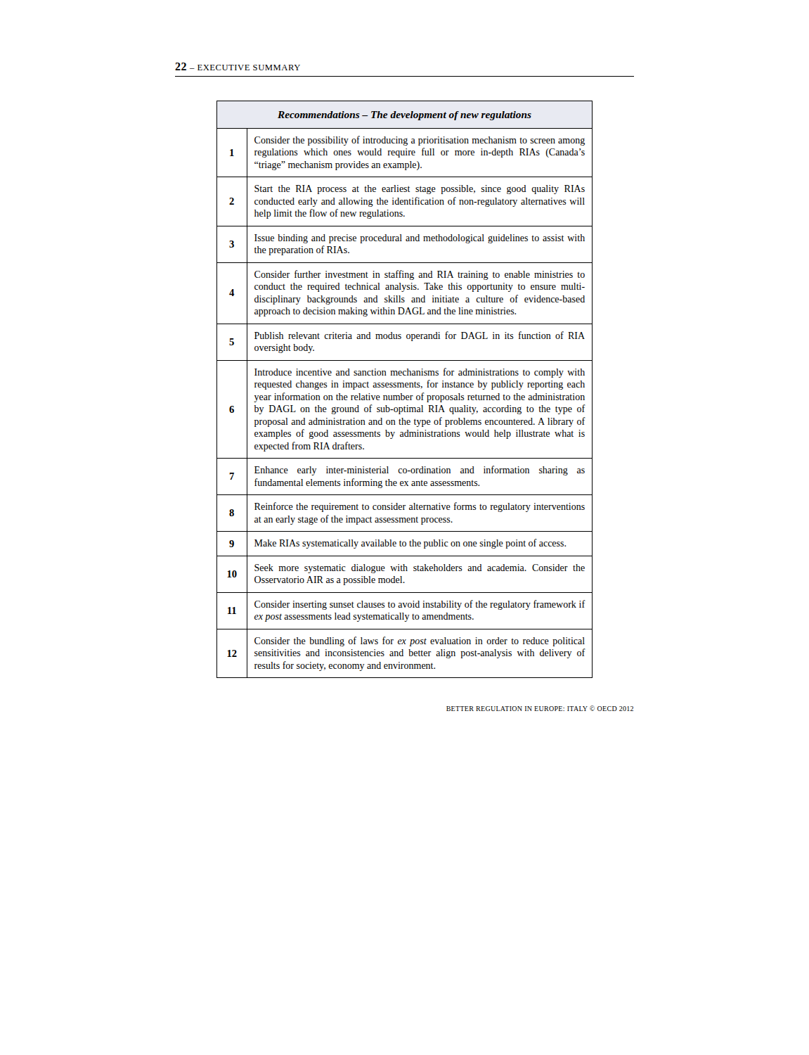22 – EXECUTIVE SUMMARY
| Recommendations – The development of new regulations |
| --- |
| 1 | Consider the possibility of introducing a prioritisation mechanism to screen among regulations which ones would require full or more in-depth RIAs (Canada’s “triage” mechanism provides an example). |
| 2 | Start the RIA process at the earliest stage possible, since good quality RIAs conducted early and allowing the identification of non-regulatory alternatives will help limit the flow of new regulations. |
| 3 | Issue binding and precise procedural and methodological guidelines to assist with the preparation of RIAs. |
| 4 | Consider further investment in staffing and RIA training to enable ministries to conduct the required technical analysis. Take this opportunity to ensure multi-disciplinary backgrounds and skills and initiate a culture of evidence-based approach to decision making within DAGL and the line ministries. |
| 5 | Publish relevant criteria and modus operandi for DAGL in its function of RIA oversight body. |
| 6 | Introduce incentive and sanction mechanisms for administrations to comply with requested changes in impact assessments, for instance by publicly reporting each year information on the relative number of proposals returned to the administration by DAGL on the ground of sub-optimal RIA quality, according to the type of proposal and administration and on the type of problems encountered. A library of examples of good assessments by administrations would help illustrate what is expected from RIA drafters. |
| 7 | Enhance early inter-ministerial co-ordination and information sharing as fundamental elements informing the ex ante assessments. |
| 8 | Reinforce the requirement to consider alternative forms to regulatory interventions at an early stage of the impact assessment process. |
| 9 | Make RIAs systematically available to the public on one single point of access. |
| 10 | Seek more systematic dialogue with stakeholders and academia. Consider the Osservatorio AIR as a possible model. |
| 11 | Consider inserting sunset clauses to avoid instability of the regulatory framework if ex post assessments lead systematically to amendments. |
| 12 | Consider the bundling of laws for ex post evaluation in order to reduce political sensitivities and inconsistencies and better align post-analysis with delivery of results for society, economy and environment. |
BETTER REGULATION IN EUROPE: ITALY © OECD 2012